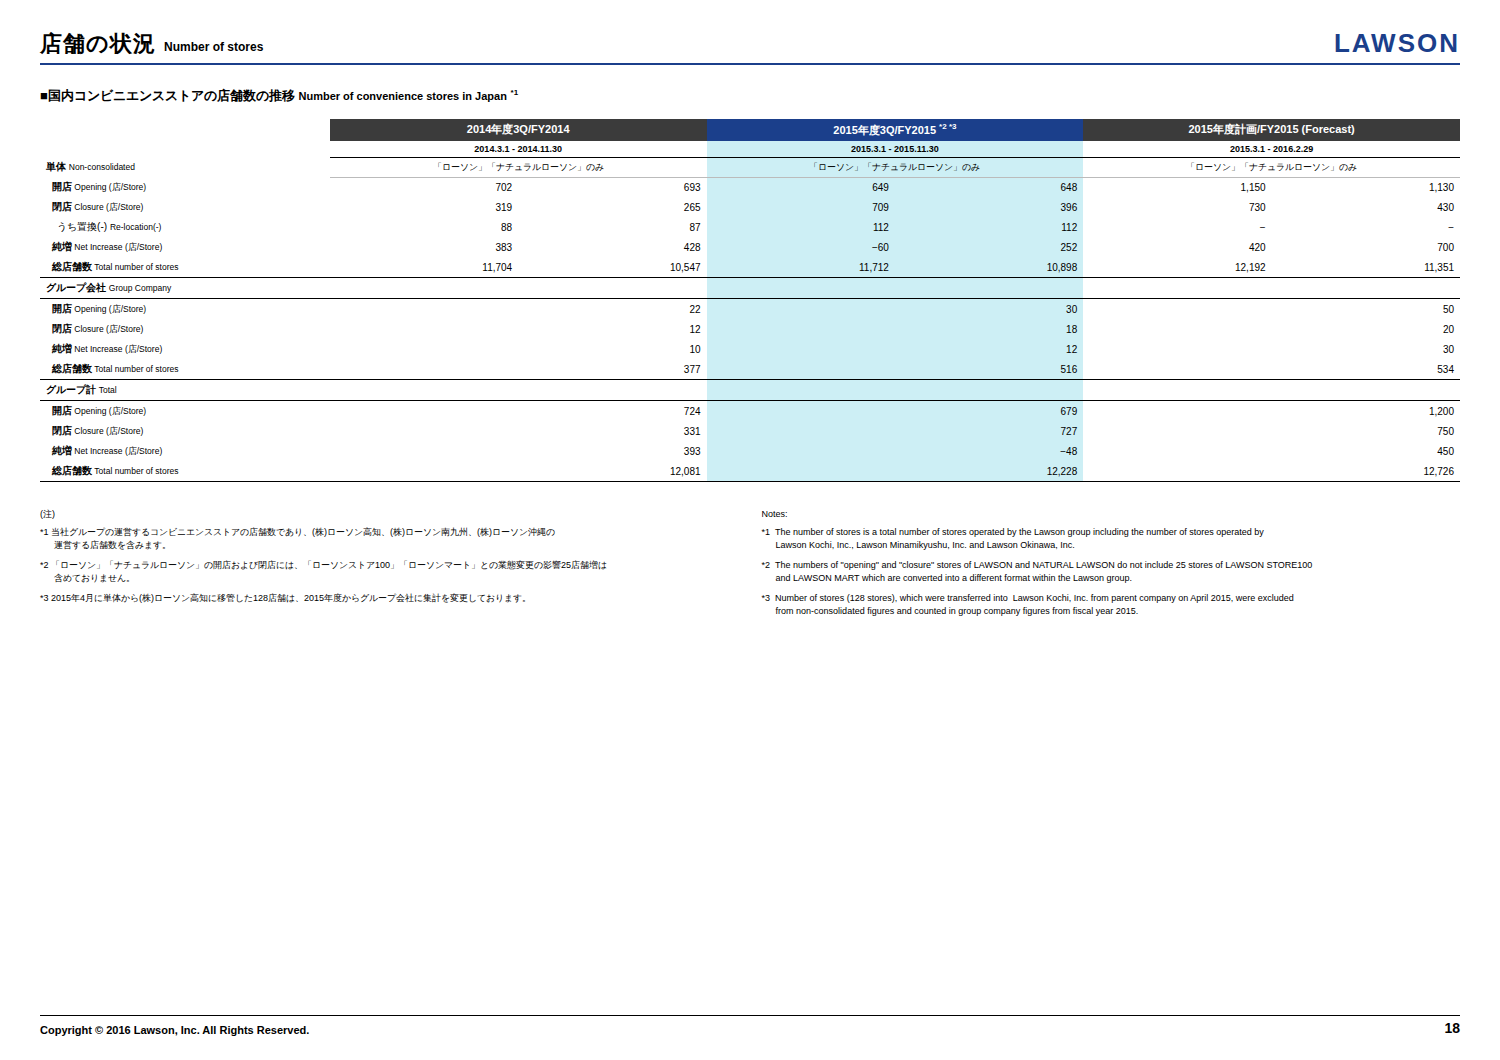店舗の状況 Number of stores
LAWSON
■国内コンビニエンスストアの店舗数の推移 Number of convenience stores in Japan *1
| | 2014年度3Q/FY2014 | 2015年度3Q/FY2015 *2 *3 | 2015年度計画/FY2015 (Forecast) |
| --- | --- | --- | --- |
| | 2014.3.1 - 2014.11.30 | 2015.3.1 - 2015.11.30 | 2015.3.1 - 2016.2.29 |
| 単体 Non-consolidated | 「ローソン」「ナチュラルローソン」のみ | 「ローソン」「ナチュラルローソン」のみ | 「ローソン」「ナチュラルローソン」のみ |
| 開店 Opening (店/Store) | 702 | 693 | 649 | 648 | 1,150 | 1,130 |
| 閉店 Closure (店/Store) | 319 | 265 | 709 | 396 | 730 | 430 |
| うち置換(-) Re-location(-) | 88 | 87 | 112 | 112 | − | − |
| 純増 Net Increase (店/Store) | 383 | 428 | −60 | 252 | 420 | 700 |
| 総店舗数 Total number of stores | 11,704 | 10,547 | 11,712 | 10,898 | 12,192 | 11,351 |
| グループ会社 Group Company | | | |
| 開店 Opening (店/Store) | 22 | 30 | 50 |
| 閉店 Closure (店/Store) | 12 | 18 | 20 |
| 純増 Net Increase (店/Store) | 10 | 12 | 30 |
| 総店舗数 Total number of stores | 377 | 516 | 534 |
| グループ計 Total | | | |
| 開店 Opening (店/Store) | 724 | 679 | 1,200 |
| 閉店 Closure (店/Store) | 331 | 727 | 750 |
| 純増 Net Increase (店/Store) | 393 | −48 | 450 |
| 総店舗数 Total number of stores | 12,081 | 12,228 | 12,726 |
(注)
*1 当社グループの運営するコンビニエンスストアの店舗数であり、(株)ローソン高知、(株)ローソン南九州、(株)ローソン沖縄の運営する店舗数を含みます。
*2 「ローソン」「ナチュラルローソン」の開店および閉店には、「ローソンストア100」「ローソンマート」との業態変更の影響25店舗増は含めておりません。
*3 2015年4月に単体から(株)ローソン高知に移管した128店舗は、2015年度からグループ会社に集計を変更しております。
Notes:
*1 The number of stores is a total number of stores operated by the Lawson group including the number of stores operated byLawson Kochi, Inc., Lawson Minamikyushu, Inc. and Lawson Okinawa, Inc.
*2 The numbers of "opening" and "closure" stores of LAWSON and NATURAL LAWSON do not include 25 stores of LAWSON STORE100and LAWSON MART which are converted into a different format within the Lawson group.
*3 Number of stores (128 stores), which were transferred into Lawson Kochi, Inc. from parent company on April 2015, were excludedfrom non-consolidated figures and counted in group company figures from fiscal year 2015.
Copyright © 2016 Lawson, Inc. All Rights Reserved.
18